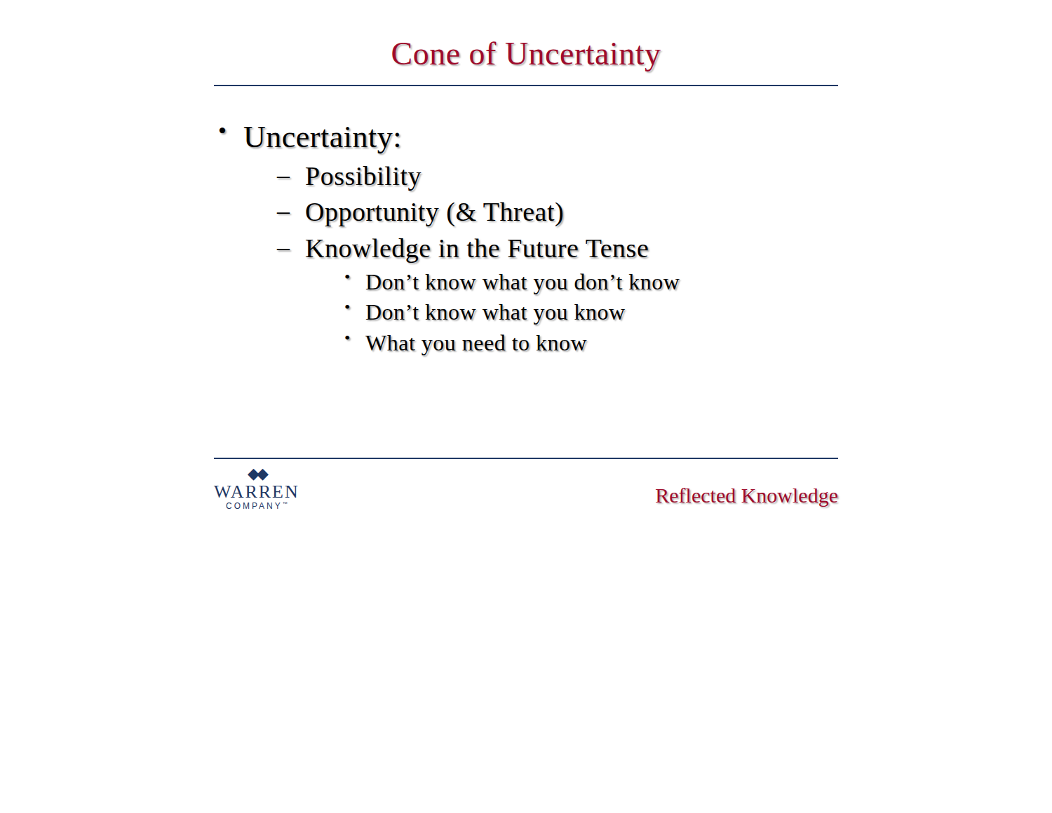Cone of Uncertainty
Uncertainty:
Possibility
Opportunity (& Threat)
Knowledge in the Future Tense
Don’t know what you don’t know
Don’t know what you know
What you need to know
◆◆
WARREN
COMPANY™
Reflected Knowledge